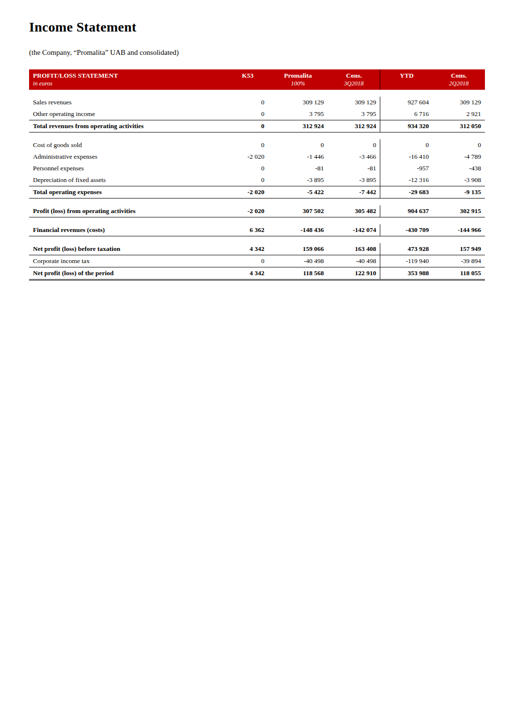Income Statement
(the Company, “Promalita” UAB and consolidated)
| PROFIT/LOSS STATEMENT in euros | K53 | Promalita 100% | Cons. 3Q2018 | YTD | Cons. 2Q2018 |
| --- | --- | --- | --- | --- | --- |
| Sales revenues | 0 | 309 129 | 309 129 | 927 604 | 309 129 |
| Other operating income | 0 | 3 795 | 3 795 | 6 716 | 2 921 |
| Total revenues from operating activities | 0 | 312 924 | 312 924 | 934 320 | 312 050 |
| Cost of goods sold | 0 | 0 | 0 | 0 | 0 |
| Administrative expenses | -2 020 | -1 446 | -3 466 | -16 410 | -4 789 |
| Personnel expenses | 0 | -81 | -81 | -957 | -438 |
| Depreciation of fixed assets | 0 | -3 895 | -3 895 | -12 316 | -3 908 |
| Total operating expenses | -2 020 | -5 422 | -7 442 | -29 683 | -9 135 |
| Profit (loss) from operating activities | -2 020 | 307 502 | 305 482 | 904 637 | 302 915 |
| Financial revenues (costs) | 6 362 | -148 436 | -142 074 | -430 709 | -144 966 |
| Net profit (loss) before taxation | 4 342 | 159 066 | 163 408 | 473 928 | 157 949 |
| Corporate income tax | 0 | -40 498 | -40 498 | -119 940 | -39 894 |
| Net profit (loss) of the period | 4 342 | 118 568 | 122 910 | 353 988 | 118 055 |